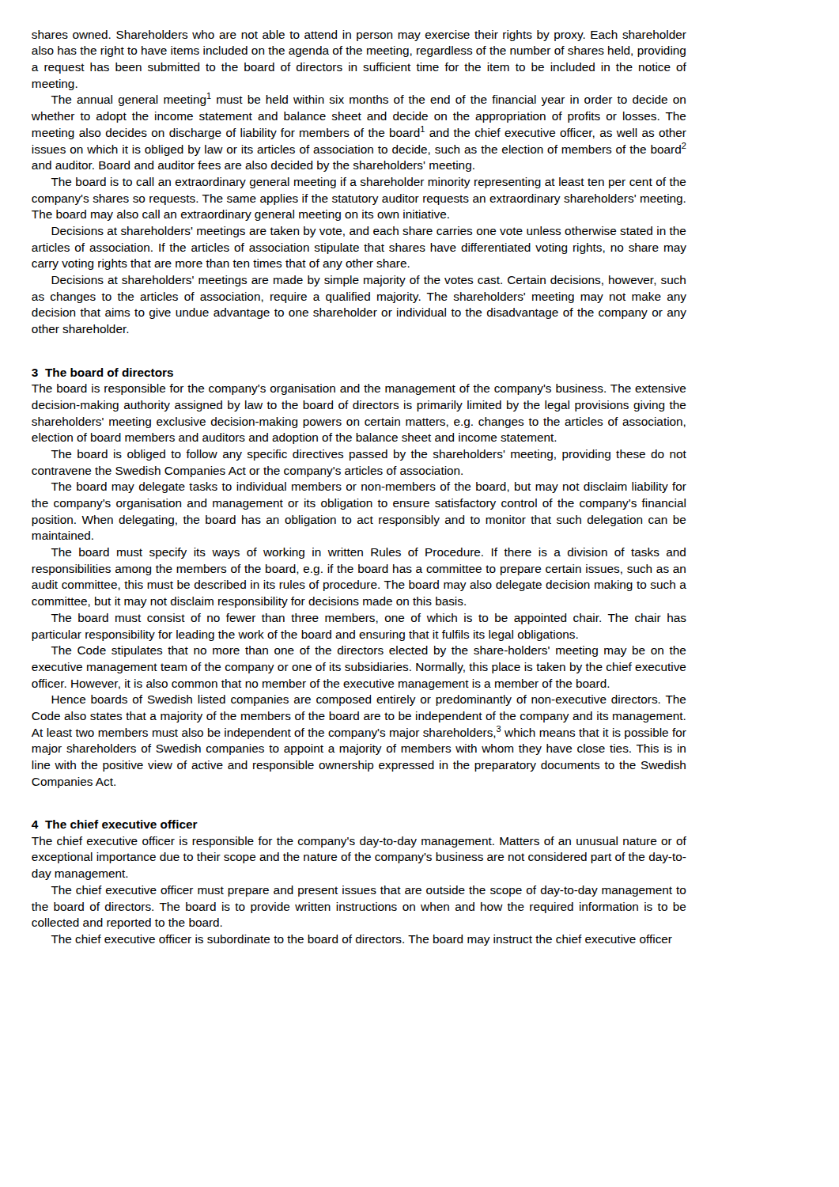shares owned. Shareholders who are not able to attend in person may exercise their rights by proxy. Each shareholder also has the right to have items included on the agenda of the meeting, regardless of the number of shares held, providing a request has been submitted to the board of directors in sufficient time for the item to be included in the notice of meeting.
The annual general meeting1 must be held within six months of the end of the financial year in order to decide on whether to adopt the income statement and balance sheet and decide on the appropriation of profits or losses. The meeting also decides on discharge of liability for members of the board1 and the chief executive officer, as well as other issues on which it is obliged by law or its articles of association to decide, such as the election of members of the board2 and auditor. Board and auditor fees are also decided by the shareholders' meeting.
The board is to call an extraordinary general meeting if a shareholder minority representing at least ten per cent of the company's shares so requests. The same applies if the statutory auditor requests an extraordinary shareholders' meeting. The board may also call an extraordinary general meeting on its own initiative.
Decisions at shareholders' meetings are taken by vote, and each share carries one vote unless otherwise stated in the articles of association. If the articles of association stipulate that shares have differentiated voting rights, no share may carry voting rights that are more than ten times that of any other share.
Decisions at shareholders' meetings are made by simple majority of the votes cast. Certain decisions, however, such as changes to the articles of association, require a qualified majority. The shareholders' meeting may not make any decision that aims to give undue advantage to one shareholder or individual to the disadvantage of the company or any other shareholder.
3 The board of directors
The board is responsible for the company's organisation and the management of the company's business. The extensive decision-making authority assigned by law to the board of directors is primarily limited by the legal provisions giving the shareholders' meeting exclusive decision-making powers on certain matters, e.g. changes to the articles of association, election of board members and auditors and adoption of the balance sheet and income statement.
The board is obliged to follow any specific directives passed by the shareholders' meeting, providing these do not contravene the Swedish Companies Act or the company's articles of association.
The board may delegate tasks to individual members or non-members of the board, but may not disclaim liability for the company's organisation and management or its obligation to ensure satisfactory control of the company's financial position. When delegating, the board has an obligation to act responsibly and to monitor that such delegation can be maintained.
The board must specify its ways of working in written Rules of Procedure. If there is a division of tasks and responsibilities among the members of the board, e.g. if the board has a committee to prepare certain issues, such as an audit committee, this must be described in its rules of procedure. The board may also delegate decision making to such a committee, but it may not disclaim responsibility for decisions made on this basis.
The board must consist of no fewer than three members, one of which is to be appointed chair. The chair has particular responsibility for leading the work of the board and ensuring that it fulfils its legal obligations.
The Code stipulates that no more than one of the directors elected by the share-holders' meeting may be on the executive management team of the company or one of its subsidiaries. Normally, this place is taken by the chief executive officer. However, it is also common that no member of the executive management is a member of the board.
Hence boards of Swedish listed companies are composed entirely or predominantly of non-executive directors. The Code also states that a majority of the members of the board are to be independent of the company and its management. At least two members must also be independent of the company's major shareholders,3 which means that it is possible for major shareholders of Swedish companies to appoint a majority of members with whom they have close ties. This is in line with the positive view of active and responsible ownership expressed in the preparatory documents to the Swedish Companies Act.
4 The chief executive officer
The chief executive officer is responsible for the company's day-to-day management. Matters of an unusual nature or of exceptional importance due to their scope and the nature of the company's business are not considered part of the day-to-day management.
The chief executive officer must prepare and present issues that are outside the scope of day-to-day management to the board of directors. The board is to provide written instructions on when and how the required information is to be collected and reported to the board.
The chief executive officer is subordinate to the board of directors. The board may instruct the chief executive officer